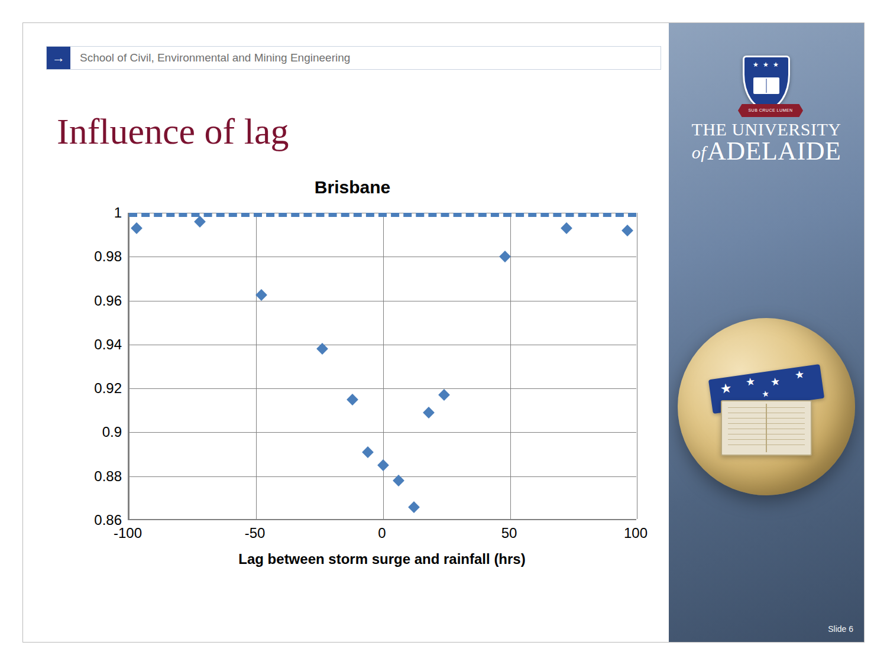→
School of Civil, Environmental and Mining Engineering
Influence of lag
Brisbane
Dependence parameter (α)
1 0.98 0.96 0.94 0.92 0.9 0.88 0.86
-100 -50 0 50 100
Lag between storm surge and rainfall (hrs)
★ ★ ★ ★ ★
★ ★ ★
SUB CRUCE LUMEN
THE UNIVERSITY
of ADELAIDE
Slide 6